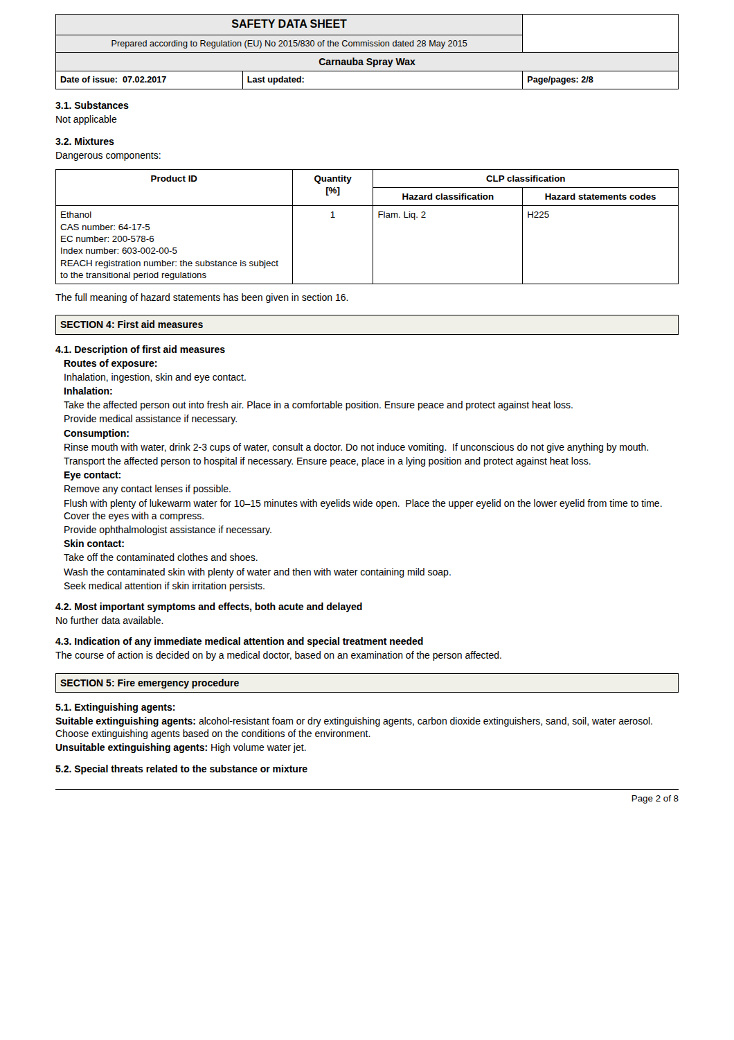| SAFETY DATA SHEET | |
| Prepared according to Regulation (EU) No 2015/830 of the Commission dated 28 May 2015 |
| Carnauba Spray Wax |
| Date of issue: 07.02.2017 | Last updated: | Page/pages: 2/8 |
3.1. Substances
Not applicable
3.2. Mixtures
Dangerous components:
| Product ID | Quantity [%] | CLP classification |
| --- | --- | --- |
| Hazard classification | Hazard statements codes |
| Ethanol CAS number: 64-17-5 EC number: 200-578-6 Index number: 603-002-00-5 REACH registration number: the substance is subject to the transitional period regulations | 1 | Flam. Liq. 2 | H225 |
The full meaning of hazard statements has been given in section 16.
SECTION 4: First aid measures
4.1. Description of first aid measures
Routes of exposure:
Inhalation, ingestion, skin and eye contact.
Inhalation:
Take the affected person out into fresh air. Place in a comfortable position. Ensure peace and protect against heat loss.
Provide medical assistance if necessary.
Consumption:
Rinse mouth with water, drink 2-3 cups of water, consult a doctor. Do not induce vomiting. If unconscious do not give anything by mouth.
Transport the affected person to hospital if necessary. Ensure peace, place in a lying position and protect against heat loss.
Eye contact:
Remove any contact lenses if possible.
Flush with plenty of lukewarm water for 10–15 minutes with eyelids wide open. Place the upper eyelid on the lower eyelid from time to time. Cover the eyes with a compress.
Provide ophthalmologist assistance if necessary.
Skin contact:
Take off the contaminated clothes and shoes.
Wash the contaminated skin with plenty of water and then with water containing mild soap.
Seek medical attention if skin irritation persists.
4.2. Most important symptoms and effects, both acute and delayed
No further data available.
4.3. Indication of any immediate medical attention and special treatment needed
The course of action is decided on by a medical doctor, based on an examination of the person affected.
SECTION 5: Fire emergency procedure
5.1. Extinguishing agents:
Suitable extinguishing agents: alcohol-resistant foam or dry extinguishing agents, carbon dioxide extinguishers, sand, soil, water aerosol. Choose extinguishing agents based on the conditions of the environment.
Unsuitable extinguishing agents: High volume water jet.
5.2. Special threats related to the substance or mixture
Page 2 of 8